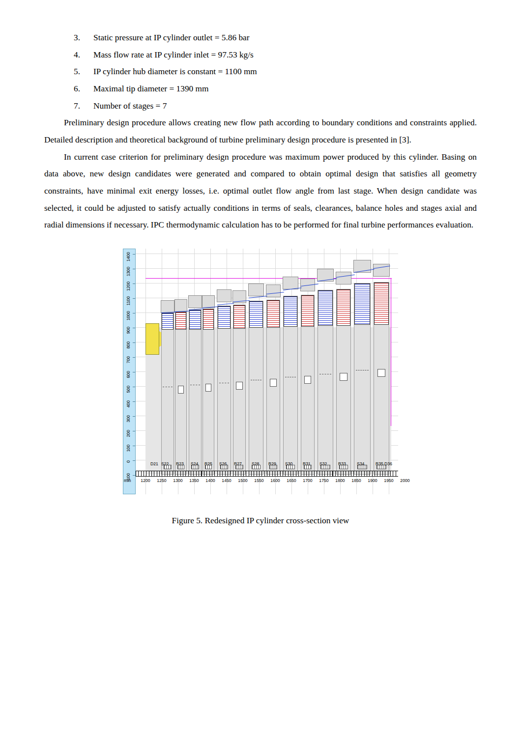Static pressure at IP cylinder outlet = 5.86 bar
Mass flow rate at IP cylinder inlet = 97.53 kg/s
IP cylinder hub diameter is constant = 1100 mm
Maximal tip diameter = 1390 mm
Number of stages = 7
Preliminary design procedure allows creating new flow path according to boundary conditions and constraints applied. Detailed description and theoretical background of turbine preliminary design procedure is presented in [3].
In current case criterion for preliminary design procedure was maximum power produced by this cylinder. Basing on data above, new design candidates were generated and compared to obtain optimal design that satisfies all geometry constraints, have minimal exit energy losses, i.e. optimal outlet flow angle from last stage. When design candidate was selected, it could be adjusted to satisfy actually conditions in terms of seals, clearances, balance holes and stages axial and radial dimensions if necessary. IPC thermodynamic calculation has to be performed for final turbine performances evaluation.
1400
1300
1200
1100
1000
900
800
700
600
500
400
300
200
100
0
-100
D21 S22 R23 S24 R25 S26 R27 S28 R29 S30 R31 S32 R33 S34 R35 D36
mm
1200
1250
1300
1350
1400
1450
1500
1550
1600
1650
1700
1750
1800
1850
1900
1950
2000
Figure 5. Redesigned IP cylinder cross-section view